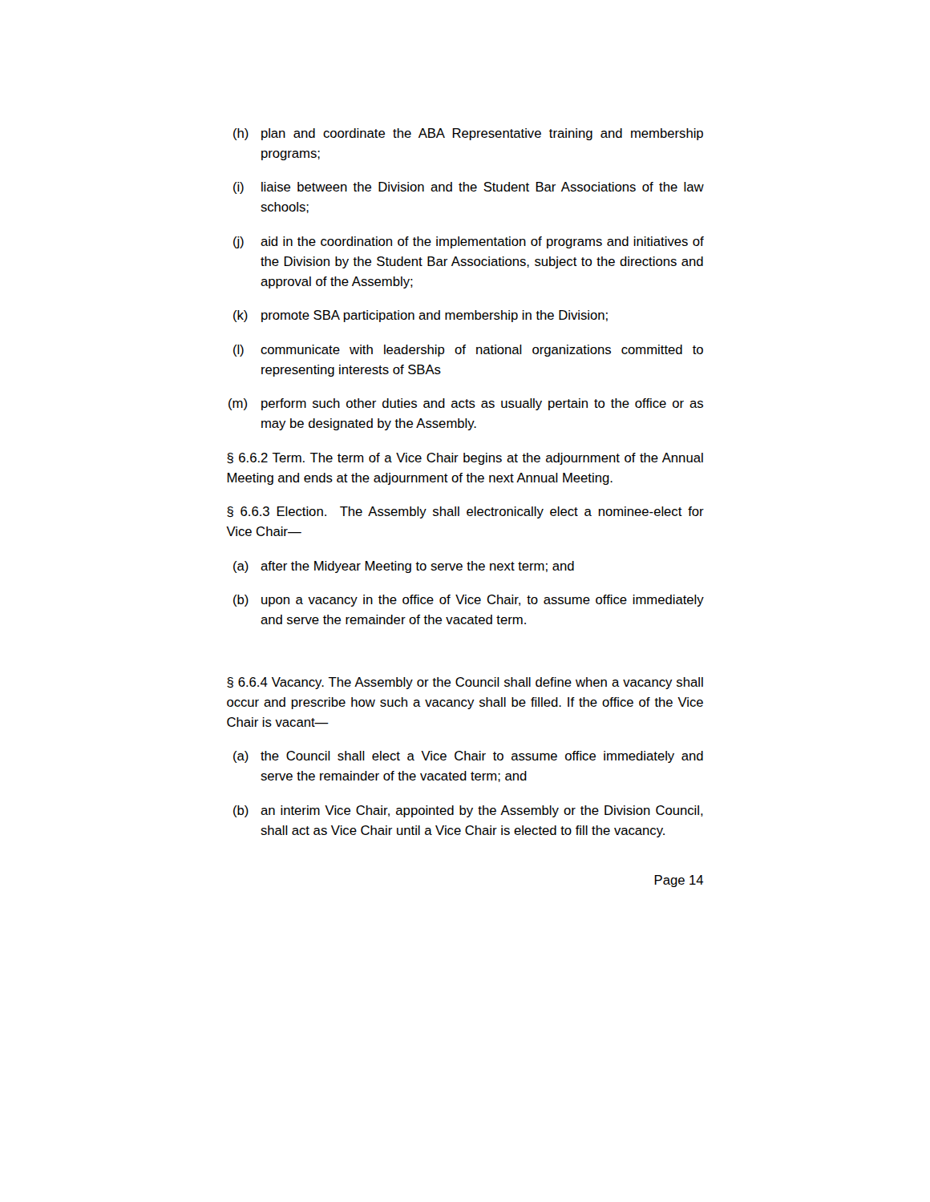(h) plan and coordinate the ABA Representative training and membership programs;
(i) liaise between the Division and the Student Bar Associations of the law schools;
(j) aid in the coordination of the implementation of programs and initiatives of the Division by the Student Bar Associations, subject to the directions and approval of the Assembly;
(k) promote SBA participation and membership in the Division;
(l) communicate with leadership of national organizations committed to representing interests of SBAs
(m) perform such other duties and acts as usually pertain to the office or as may be designated by the Assembly.
§ 6.6.2 Term. The term of a Vice Chair begins at the adjournment of the Annual Meeting and ends at the adjournment of the next Annual Meeting.
§ 6.6.3 Election. The Assembly shall electronically elect a nominee-elect for Vice Chair—
(a) after the Midyear Meeting to serve the next term; and
(b) upon a vacancy in the office of Vice Chair, to assume office immediately and serve the remainder of the vacated term.
§ 6.6.4 Vacancy. The Assembly or the Council shall define when a vacancy shall occur and prescribe how such a vacancy shall be filled. If the office of the Vice Chair is vacant—
(a) the Council shall elect a Vice Chair to assume office immediately and serve the remainder of the vacated term; and
(b) an interim Vice Chair, appointed by the Assembly or the Division Council, shall act as Vice Chair until a Vice Chair is elected to fill the vacancy.
Page 14